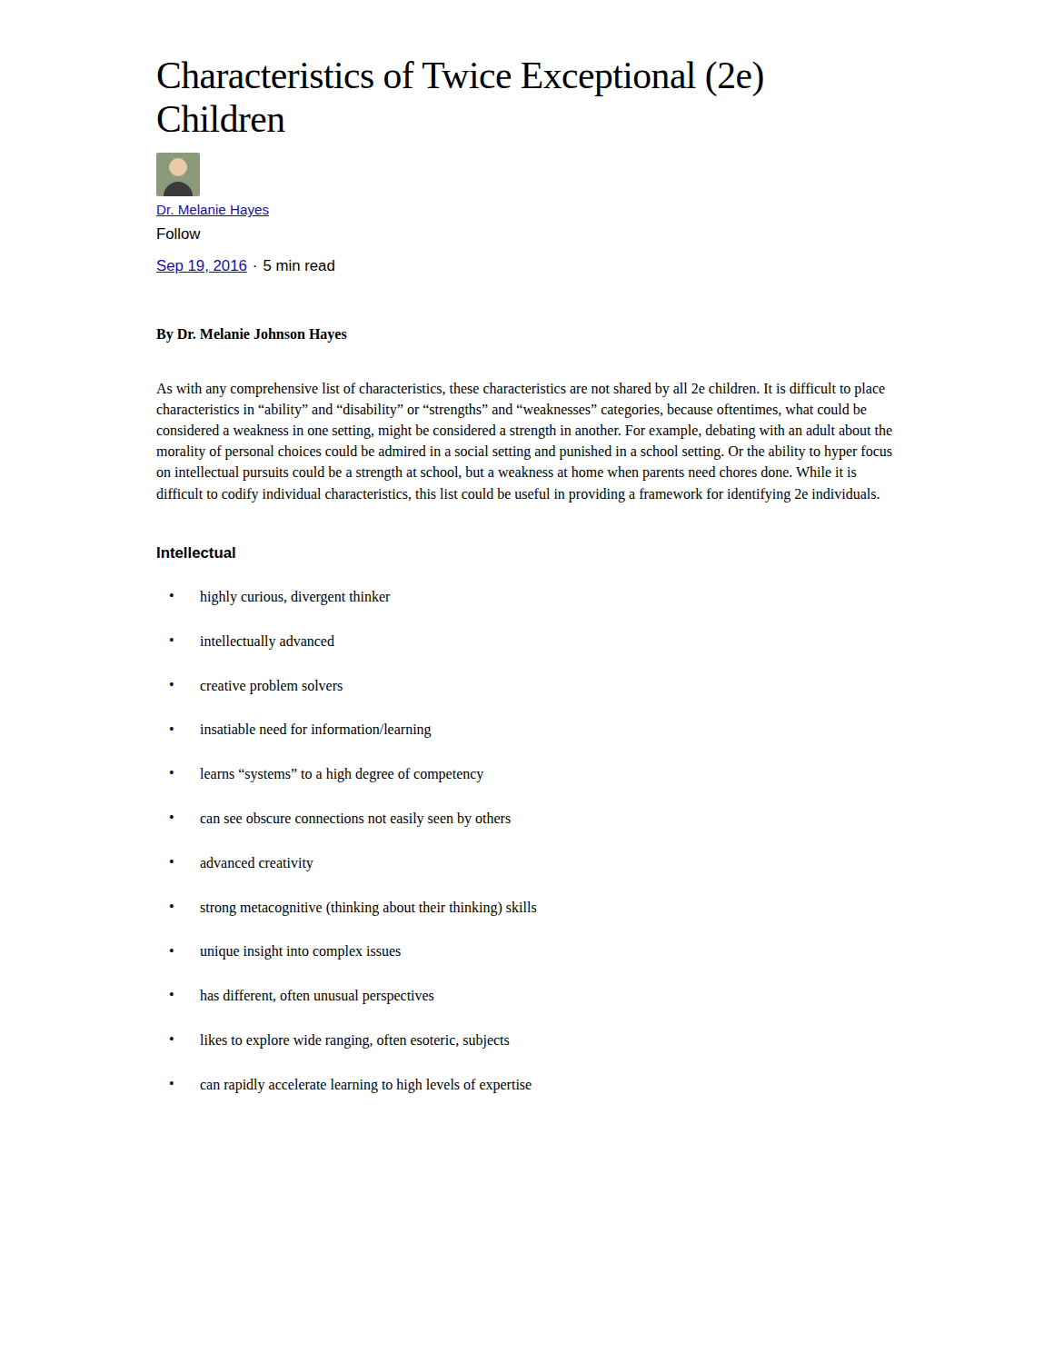Characteristics of Twice Exceptional (2e) Children
Dr. Melanie Hayes
Follow
Sep 19, 2016·5 min read
By Dr. Melanie Johnson Hayes
As with any comprehensive list of characteristics, these characteristics are not shared by all 2e children. It is difficult to place characteristics in “ability” and “disability” or “strengths” and “weaknesses” categories, because oftentimes, what could be considered a weakness in one setting, might be considered a strength in another. For example, debating with an adult about the morality of personal choices could be admired in a social setting and punished in a school setting. Or the ability to hyper focus on intellectual pursuits could be a strength at school, but a weakness at home when parents need chores done. While it is difficult to codify individual characteristics, this list could be useful in providing a framework for identifying 2e individuals.
Intellectual
highly curious, divergent thinker
intellectually advanced
creative problem solvers
insatiable need for information/learning
learns “systems” to a high degree of competency
can see obscure connections not easily seen by others
advanced creativity
strong metacognitive (thinking about their thinking) skills
unique insight into complex issues
has different, often unusual perspectives
likes to explore wide ranging, often esoteric, subjects
can rapidly accelerate learning to high levels of expertise